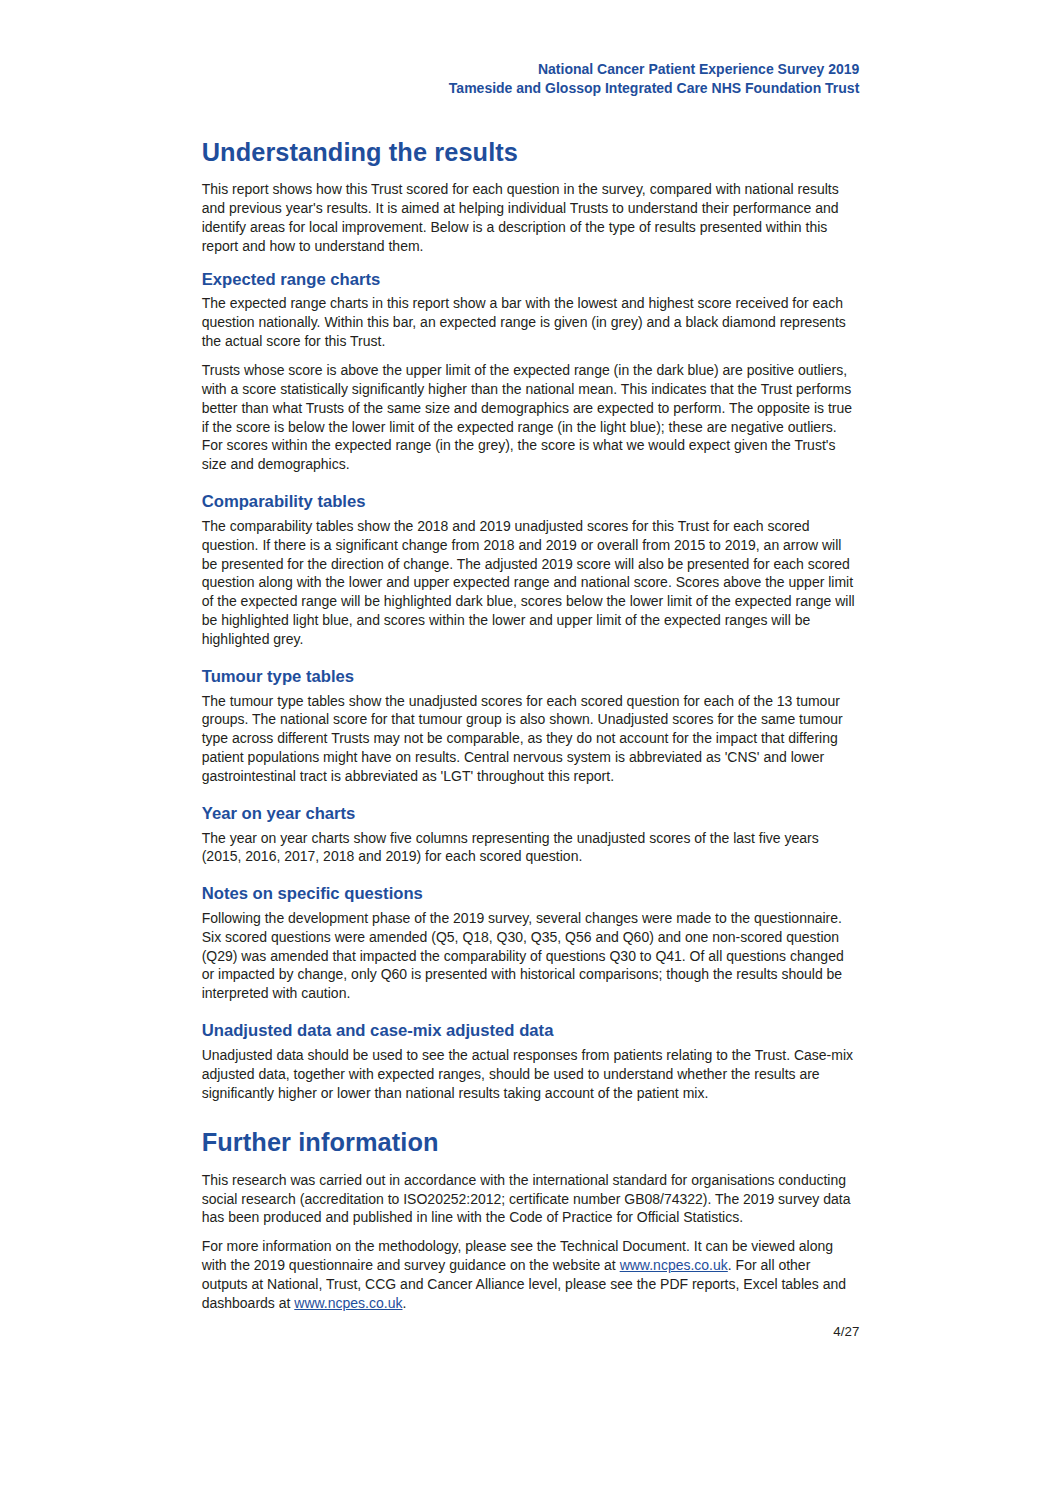National Cancer Patient Experience Survey 2019
Tameside and Glossop Integrated Care NHS Foundation Trust
Understanding the results
This report shows how this Trust scored for each question in the survey, compared with national results and previous year's results. It is aimed at helping individual Trusts to understand their performance and identify areas for local improvement. Below is a description of the type of results presented within this report and how to understand them.
Expected range charts
The expected range charts in this report show a bar with the lowest and highest score received for each question nationally. Within this bar, an expected range is given (in grey) and a black diamond represents the actual score for this Trust.
Trusts whose score is above the upper limit of the expected range (in the dark blue) are positive outliers, with a score statistically significantly higher than the national mean. This indicates that the Trust performs better than what Trusts of the same size and demographics are expected to perform. The opposite is true if the score is below the lower limit of the expected range (in the light blue); these are negative outliers. For scores within the expected range (in the grey), the score is what we would expect given the Trust's size and demographics.
Comparability tables
The comparability tables show the 2018 and 2019 unadjusted scores for this Trust for each scored question. If there is a significant change from 2018 and 2019 or overall from 2015 to 2019, an arrow will be presented for the direction of change. The adjusted 2019 score will also be presented for each scored question along with the lower and upper expected range and national score. Scores above the upper limit of the expected range will be highlighted dark blue, scores below the lower limit of the expected range will be highlighted light blue, and scores within the lower and upper limit of the expected ranges will be highlighted grey.
Tumour type tables
The tumour type tables show the unadjusted scores for each scored question for each of the 13 tumour groups. The national score for that tumour group is also shown. Unadjusted scores for the same tumour type across different Trusts may not be comparable, as they do not account for the impact that differing patient populations might have on results. Central nervous system is abbreviated as 'CNS' and lower gastrointestinal tract is abbreviated as 'LGT' throughout this report.
Year on year charts
The year on year charts show five columns representing the unadjusted scores of the last five years (2015, 2016, 2017, 2018 and 2019) for each scored question.
Notes on specific questions
Following the development phase of the 2019 survey, several changes were made to the questionnaire. Six scored questions were amended (Q5, Q18, Q30, Q35, Q56 and Q60) and one non-scored question (Q29) was amended that impacted the comparability of questions Q30 to Q41. Of all questions changed or impacted by change, only Q60 is presented with historical comparisons; though the results should be interpreted with caution.
Unadjusted data and case-mix adjusted data
Unadjusted data should be used to see the actual responses from patients relating to the Trust. Case-mix adjusted data, together with expected ranges, should be used to understand whether the results are significantly higher or lower than national results taking account of the patient mix.
Further information
This research was carried out in accordance with the international standard for organisations conducting social research (accreditation to ISO20252:2012; certificate number GB08/74322). The 2019 survey data has been produced and published in line with the Code of Practice for Official Statistics.
For more information on the methodology, please see the Technical Document. It can be viewed along with the 2019 questionnaire and survey guidance on the website at www.ncpes.co.uk. For all other outputs at National, Trust, CCG and Cancer Alliance level, please see the PDF reports, Excel tables and dashboards at www.ncpes.co.uk.
4/27